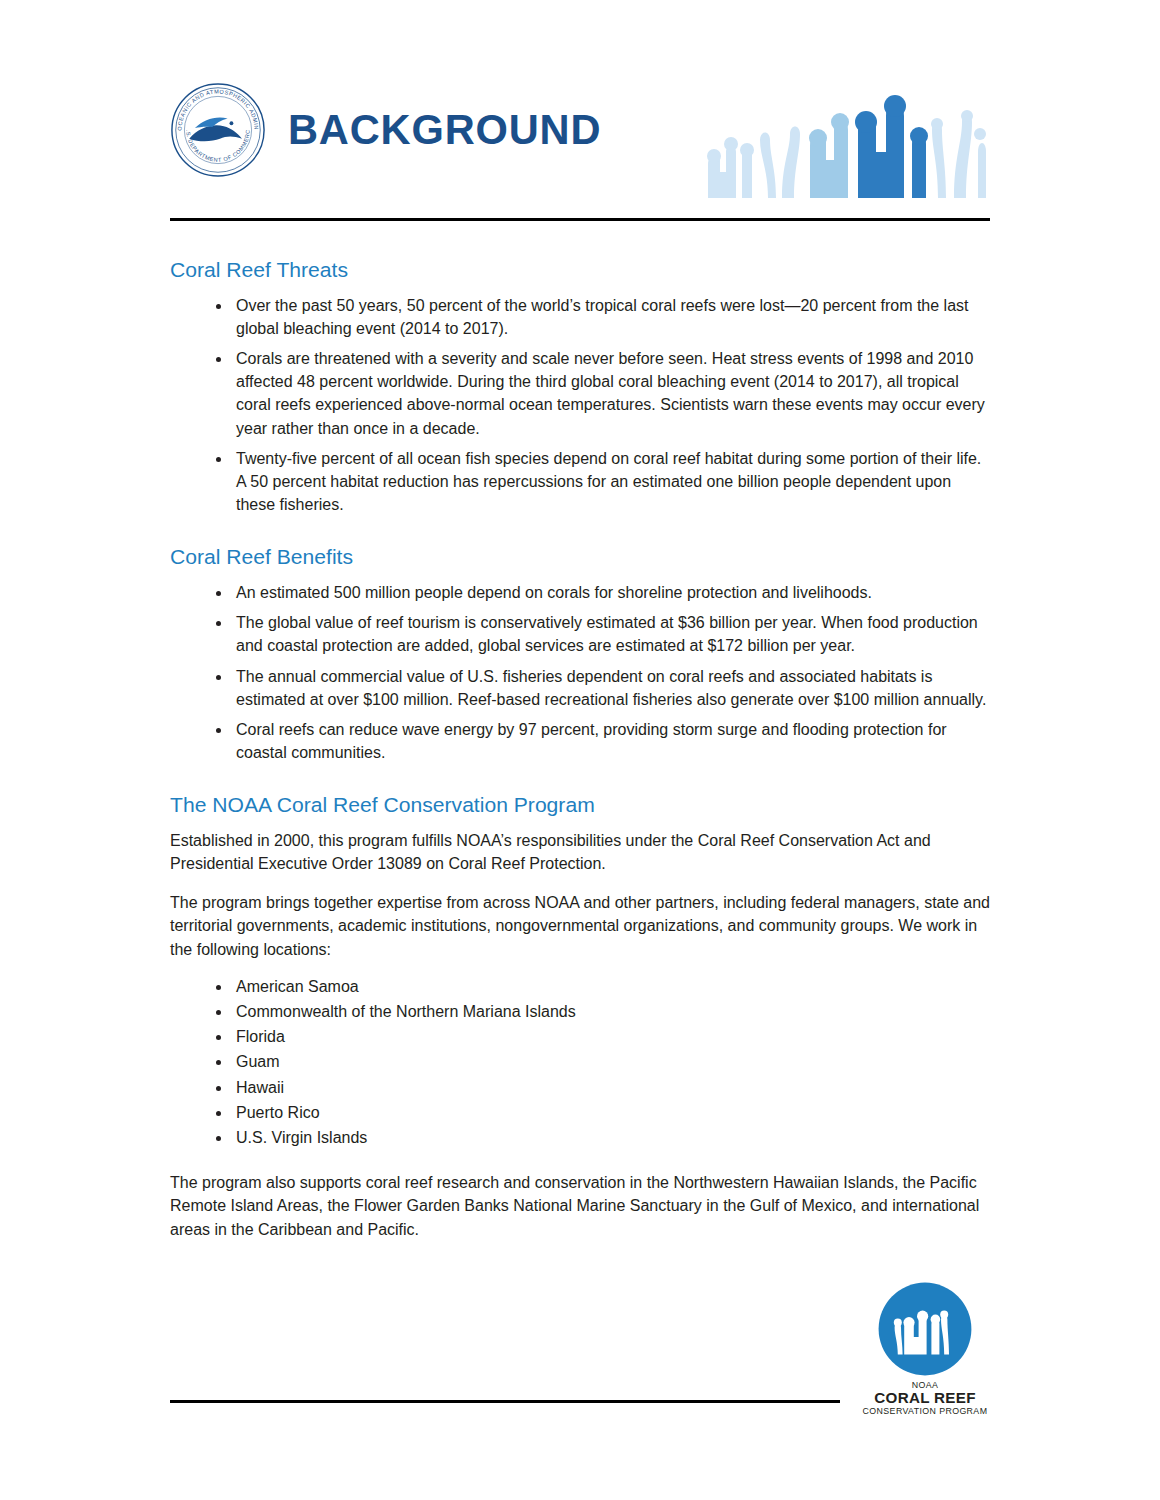NATIONAL OCEANIC AND ATMOSPHERIC ADMINISTRATION U.S. DEPARTMENT OF COMMERCE
Background
Coral Reef Threats
Over the past 50 years, 50 percent of the world’s tropical coral reefs were lost—20 percent from the last global bleaching event (2014 to 2017).
Corals are threatened with a severity and scale never before seen. Heat stress events of 1998 and 2010 affected 48 percent worldwide. During the third global coral bleaching event (2014 to 2017), all tropical coral reefs experienced above-normal ocean temperatures. Scientists warn these events may occur every year rather than once in a decade.
Twenty-five percent of all ocean fish species depend on coral reef habitat during some portion of their life. A 50 percent habitat reduction has repercussions for an estimated one billion people dependent upon these fisheries.
Coral Reef Benefits
An estimated 500 million people depend on corals for shoreline protection and livelihoods.
The global value of reef tourism is conservatively estimated at $36 billion per year. When food production and coastal protection are added, global services are estimated at $172 billion per year.
The annual commercial value of U.S. fisheries dependent on coral reefs and associated habitats is estimated at over $100 million. Reef-based recreational fisheries also generate over $100 million annually.
Coral reefs can reduce wave energy by 97 percent, providing storm surge and flooding protection for coastal communities.
The NOAA Coral Reef Conservation Program
Established in 2000, this program fulfills NOAA’s responsibilities under the Coral Reef Conservation Act and Presidential Executive Order 13089 on Coral Reef Protection.
The program brings together expertise from across NOAA and other partners, including federal managers, state and territorial governments, academic institutions, nongovernmental organizations, and community groups. We work in the following locations:
American Samoa
Commonwealth of the Northern Mariana Islands
Florida
Guam
Hawaii
Puerto Rico
U.S. Virgin Islands
The program also supports coral reef research and conservation in the Northwestern Hawaiian Islands, the Pacific Remote Island Areas, the Flower Garden Banks National Marine Sanctuary in the Gulf of Mexico, and international areas in the Caribbean and Pacific.
NOAA CORAL REEF CONSERVATION PROGRAM